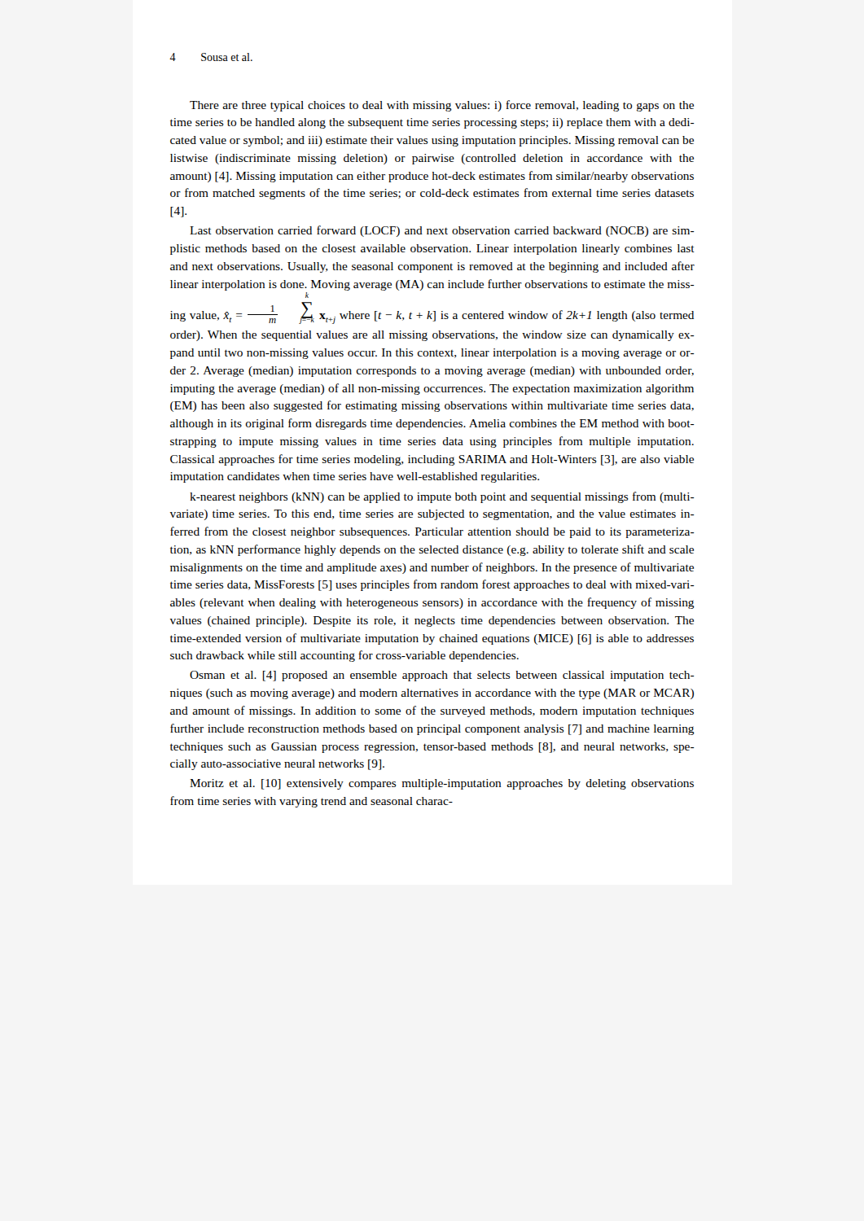4 Sousa et al.
There are three typical choices to deal with missing values: i) force removal, leading to gaps on the time series to be handled along the subsequent time series processing steps; ii) replace them with a dedicated value or symbol; and iii) estimate their values using imputation principles. Missing removal can be listwise (indiscriminate missing deletion) or pairwise (controlled deletion in accordance with the amount) [4]. Missing imputation can either produce hot-deck estimates from similar/nearby observations or from matched segments of the time series; or cold-deck estimates from external time series datasets [4].
Last observation carried forward (LOCF) and next observation carried backward (NOCB) are simplistic methods based on the closest available observation. Linear interpolation linearly combines last and next observations. Usually, the seasonal component is removed at the beginning and included after linear interpolation is done. Moving average (MA) can include further observations to estimate the missing value, x̂t = 1 m k∑j=−k xt+j where [t − k, t + k] is a centered window of 2k+1 length (also termed order). When the sequential values are all missing observations, the window size can dynamically expand until two non-missing values occur. In this context, linear interpolation is a moving average or order 2. Average (median) imputation corresponds to a moving average (median) with unbounded order, imputing the average (median) of all non-missing occurrences. The expectation maximization algorithm (EM) has been also suggested for estimating missing observations within multivariate time series data, although in its original form disregards time dependencies. Amelia combines the EM method with bootstrapping to impute missing values in time series data using principles from multiple imputation. Classical approaches for time series modeling, including SARIMA and Holt-Winters [3], are also viable imputation candidates when time series have well-established regularities.
k-nearest neighbors (kNN) can be applied to impute both point and sequential missings from (multivariate) time series. To this end, time series are subjected to segmentation, and the value estimates inferred from the closest neighbor subsequences. Particular attention should be paid to its parameterization, as kNN performance highly depends on the selected distance (e.g. ability to tolerate shift and scale misalignments on the time and amplitude axes) and number of neighbors. In the presence of multivariate time series data, MissForests [5] uses principles from random forest approaches to deal with mixed-variables (relevant when dealing with heterogeneous sensors) in accordance with the frequency of missing values (chained principle). Despite its role, it neglects time dependencies between observation. The time-extended version of multivariate imputation by chained equations (MICE) [6] is able to addresses such drawback while still accounting for cross-variable dependencies.
Osman et al. [4] proposed an ensemble approach that selects between classical imputation techniques (such as moving average) and modern alternatives in accordance with the type (MAR or MCAR) and amount of missings. In addition to some of the surveyed methods, modern imputation techniques further include reconstruction methods based on principal component analysis [7] and machine learning techniques such as Gaussian process regression, tensor-based methods [8], and neural networks, specially auto-associative neural networks [9].
Moritz et al. [10] extensively compares multiple-imputation approaches by deleting observations from time series with varying trend and seasonal charac-